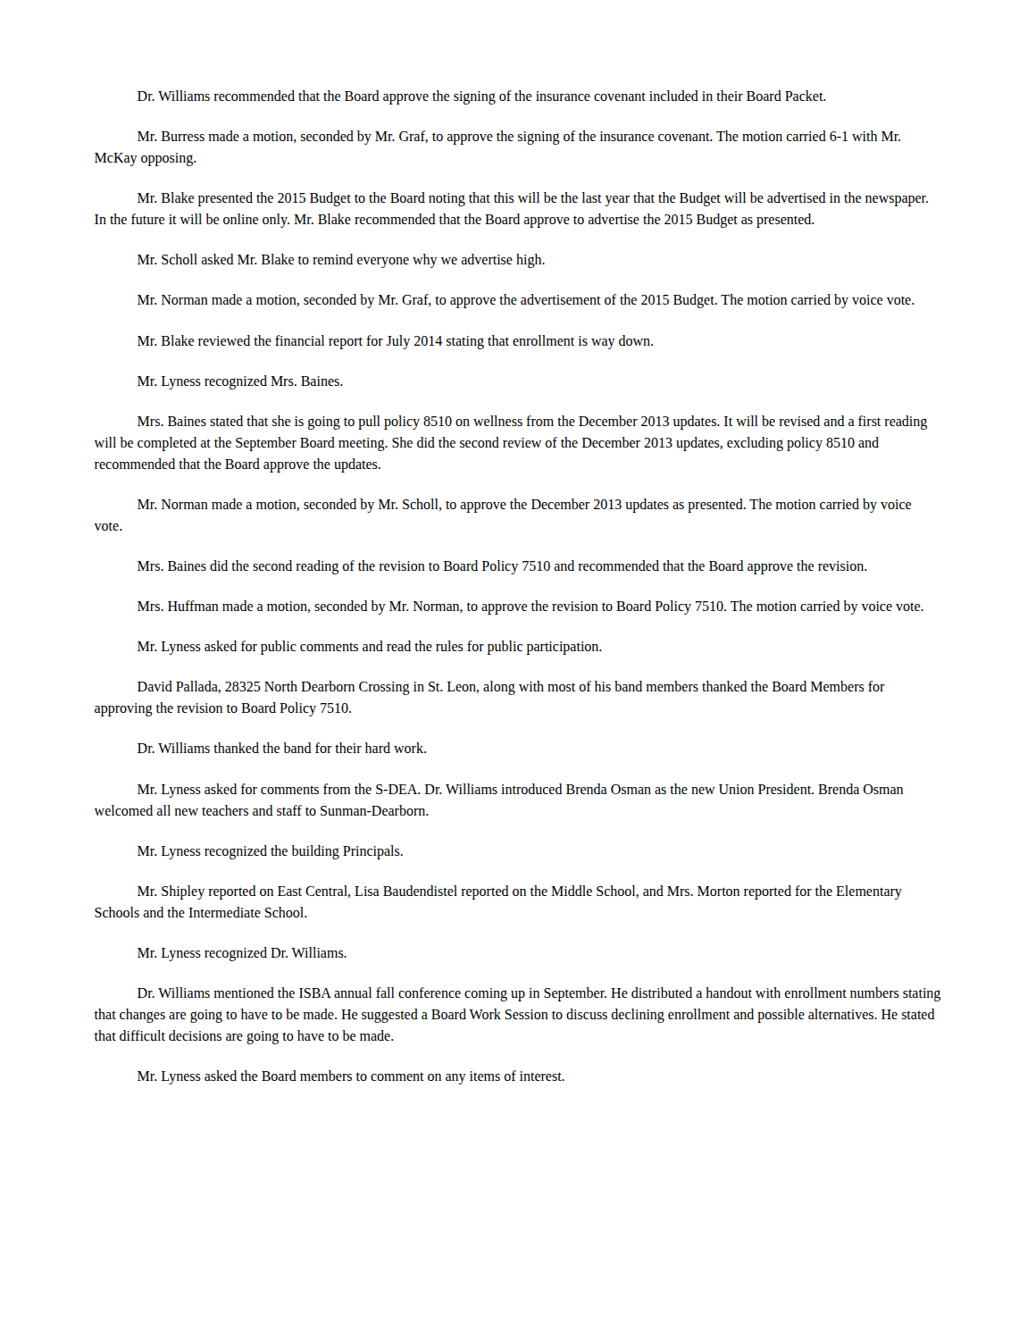Dr. Williams recommended that the Board approve the signing of the insurance covenant included in their Board Packet.
Mr. Burress made a motion, seconded by Mr. Graf, to approve the signing of the insurance covenant. The motion carried 6-1 with Mr. McKay opposing.
Mr. Blake presented the 2015 Budget to the Board noting that this will be the last year that the Budget will be advertised in the newspaper. In the future it will be online only. Mr. Blake recommended that the Board approve to advertise the 2015 Budget as presented.
Mr. Scholl asked Mr. Blake to remind everyone why we advertise high.
Mr. Norman made a motion, seconded by Mr. Graf, to approve the advertisement of the 2015 Budget. The motion carried by voice vote.
Mr. Blake reviewed the financial report for July 2014 stating that enrollment is way down.
Mr. Lyness recognized Mrs. Baines.
Mrs. Baines stated that she is going to pull policy 8510 on wellness from the December 2013 updates. It will be revised and a first reading will be completed at the September Board meeting. She did the second review of the December 2013 updates, excluding policy 8510 and recommended that the Board approve the updates.
Mr. Norman made a motion, seconded by Mr. Scholl, to approve the December 2013 updates as presented. The motion carried by voice vote.
Mrs. Baines did the second reading of the revision to Board Policy 7510 and recommended that the Board approve the revision.
Mrs. Huffman made a motion, seconded by Mr. Norman, to approve the revision to Board Policy 7510. The motion carried by voice vote.
Mr. Lyness asked for public comments and read the rules for public participation.
David Pallada, 28325 North Dearborn Crossing in St. Leon, along with most of his band members thanked the Board Members for approving the revision to Board Policy 7510.
Dr. Williams thanked the band for their hard work.
Mr. Lyness asked for comments from the S-DEA. Dr. Williams introduced Brenda Osman as the new Union President. Brenda Osman welcomed all new teachers and staff to Sunman-Dearborn.
Mr. Lyness recognized the building Principals.
Mr. Shipley reported on East Central, Lisa Baudendistel reported on the Middle School, and Mrs. Morton reported for the Elementary Schools and the Intermediate School.
Mr. Lyness recognized Dr. Williams.
Dr. Williams mentioned the ISBA annual fall conference coming up in September. He distributed a handout with enrollment numbers stating that changes are going to have to be made. He suggested a Board Work Session to discuss declining enrollment and possible alternatives. He stated that difficult decisions are going to have to be made.
Mr. Lyness asked the Board members to comment on any items of interest.